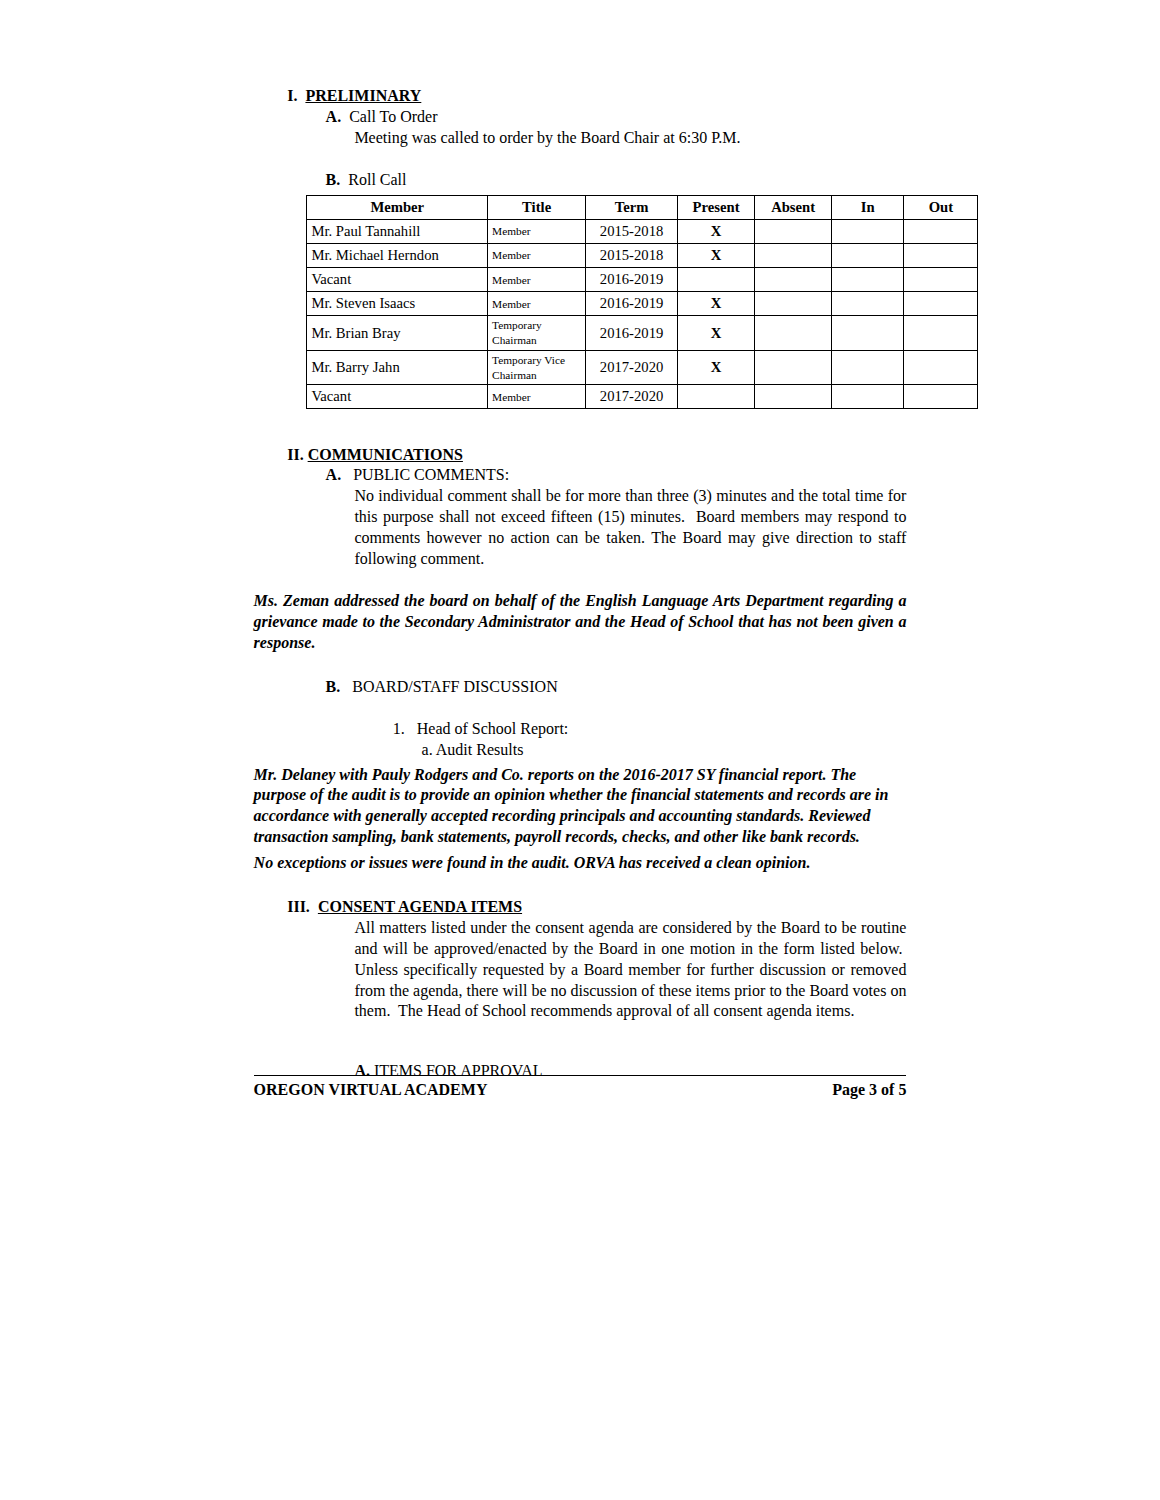I. PRELIMINARY
A. Call To Order
Meeting was called to order by the Board Chair at 6:30 P.M.
B. Roll Call
| Member | Title | Term | Present | Absent | In | Out |
| --- | --- | --- | --- | --- | --- | --- |
| Mr. Paul Tannahill | Member | 2015-2018 | X | | | |
| Mr. Michael Herndon | Member | 2015-2018 | X | | | |
| Vacant | Member | 2016-2019 | | | | |
| Mr. Steven Isaacs | Member | 2016-2019 | X | | | |
| Mr. Brian Bray | Temporary Chairman | 2016-2019 | X | | | |
| Mr. Barry Jahn | Temporary Vice Chairman | 2017-2020 | X | | | |
| Vacant | Member | 2017-2020 | | | | |
II. COMMUNICATIONS
A. PUBLIC COMMENTS:
No individual comment shall be for more than three (3) minutes and the total time for this purpose shall not exceed fifteen (15) minutes. Board members may respond to comments however no action can be taken. The Board may give direction to staff following comment.
Ms. Zeman addressed the board on behalf of the English Language Arts Department regarding a grievance made to the Secondary Administrator and the Head of School that has not been given a response.
B. BOARD/STAFF DISCUSSION
1. Head of School Report:
a. Audit Results
Mr. Delaney with Pauly Rodgers and Co. reports on the 2016-2017 SY financial report. The purpose of the audit is to provide an opinion whether the financial statements and records are in accordance with generally accepted recording principals and accounting standards. Reviewed transaction sampling, bank statements, payroll records, checks, and other like bank records.
No exceptions or issues were found in the audit. ORVA has received a clean opinion.
III. CONSENT AGENDA ITEMS
All matters listed under the consent agenda are considered by the Board to be routine and will be approved/enacted by the Board in one motion in the form listed below. Unless specifically requested by a Board member for further discussion or removed from the agenda, there will be no discussion of these items prior to the Board votes on them. The Head of School recommends approval of all consent agenda items.
A. ITEMS FOR APPROVAL
OREGON VIRTUAL ACADEMY Page 3 of 5